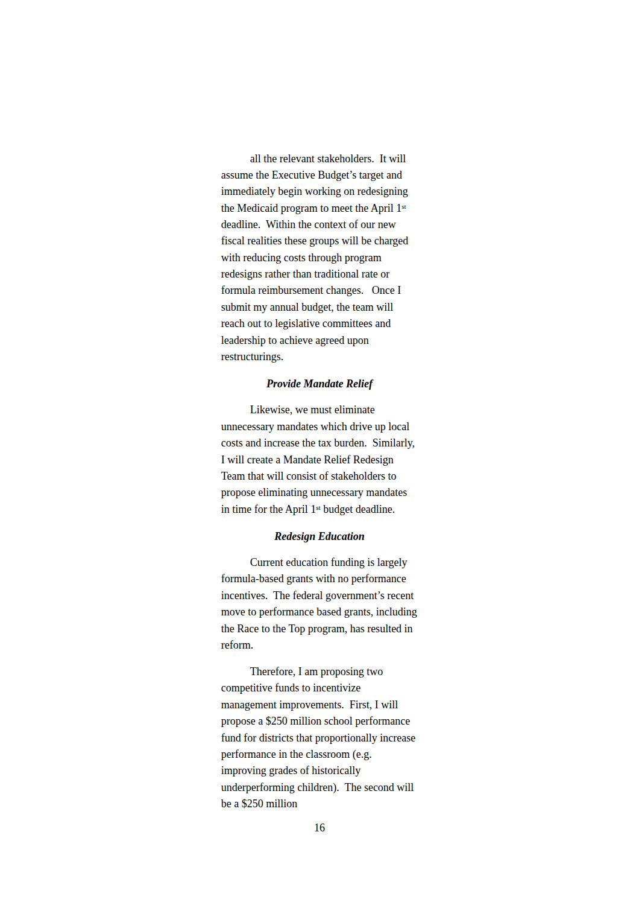all the relevant stakeholders. It will assume the Executive Budget’s target and immediately begin working on redesigning the Medicaid program to meet the April 1st deadline. Within the context of our new fiscal realities these groups will be charged with reducing costs through program redesigns rather than traditional rate or formula reimbursement changes. Once I submit my annual budget, the team will reach out to legislative committees and leadership to achieve agreed upon restructurings.
Provide Mandate Relief
Likewise, we must eliminate unnecessary mandates which drive up local costs and increase the tax burden. Similarly, I will create a Mandate Relief Redesign Team that will consist of stakeholders to propose eliminating unnecessary mandates in time for the April 1st budget deadline.
Redesign Education
Current education funding is largely formula-based grants with no performance incentives. The federal government’s recent move to performance based grants, including the Race to the Top program, has resulted in reform.
Therefore, I am proposing two competitive funds to incentivize management improvements. First, I will propose a $250 million school performance fund for districts that proportionally increase performance in the classroom (e.g. improving grades of historically underperforming children). The second will be a $250 million
16